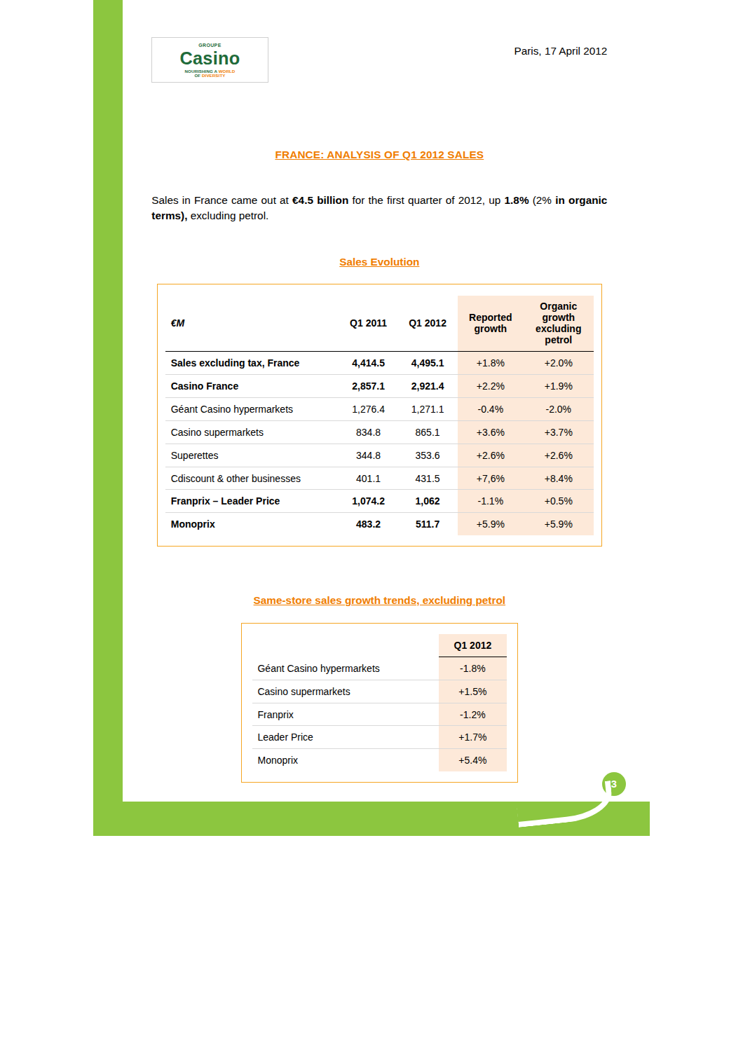GROUPE
Casino
NOURISHING A WORLD
OF DIVERSITY
Paris, 17 April 2012
FRANCE: ANALYSIS OF Q1 2012 SALES
Sales in France came out at €4.5 billion for the first quarter of 2012, up 1.8% (2% in organic terms), excluding petrol.
Sales Evolution
| €M | Q1 2011 | Q1 2012 | Reported growth | Organic growth excluding petrol |
| --- | --- | --- | --- | --- |
| Sales excluding tax, France | 4,414.5 | 4,495.1 | +1.8% | +2.0% |
| Casino France | 2,857.1 | 2,921.4 | +2.2% | +1.9% |
| Géant Casino hypermarkets | 1,276.4 | 1,271.1 | -0.4% | -2.0% |
| Casino supermarkets | 834.8 | 865.1 | +3.6% | +3.7% |
| Superettes | 344.8 | 353.6 | +2.6% | +2.6% |
| Cdiscount & other businesses | 401.1 | 431.5 | +7,6% | +8.4% |
| Franprix – Leader Price | 1,074.2 | 1,062 | -1.1% | +0.5% |
| Monoprix | 483.2 | 511.7 | +5.9% | +5.9% |
Same-store sales growth trends, excluding petrol
| | Q1 2012 |
| --- | --- |
| Géant Casino hypermarkets | -1.8% |
| Casino supermarkets | +1.5% |
| Franprix | -1.2% |
| Leader Price | +1.7% |
| Monoprix | +5.4% |
3